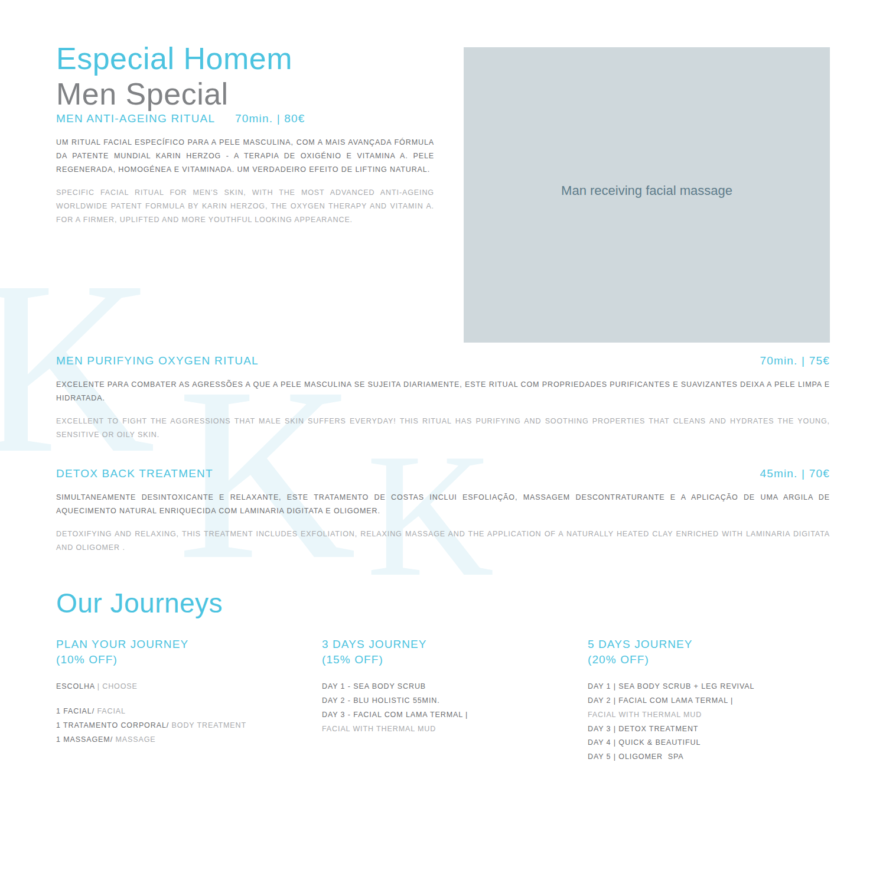K
K
K
Especial HomemMen Special
Men Anti-Ageing Ritual 70min. | 80€
Um ritual facial específico para a pele masculina, com a mais avançada fórmula da patente mundial Karin Herzog - a terapia de oxigénio e vitamina A. Pele regenerada, homogénea e vitaminada. Um verdadeiro efeito de lifting natural.
Specific facial ritual for men's skin, with the most advanced anti-ageing worldwide patent formula by Karin Herzog, the oxygen therapy and vitamin A. For a firmer, uplifted and more youthful looking appearance.
Men Purifying Oxygen Ritual 70min. | 75€
Excelente para combater as agressões a que a pele masculina se sujeita diariamente, este ritual com propriedades purificantes e suavizantes deixa a pele limpa e hidratada.
Excellent to fight the aggressions that male skin suffers everyday! This ritual has purifying and soothing properties that cleans and hydrates the young, sensitive or oily skin.
Detox Back Treatment 45min. | 70€
Simultaneamente desintoxicante e relaxante, este tratamento de costas inclui esfoliação, massagem descontraturante e a aplicação de uma argila de aquecimento natural enriquecida com laminaria digitata e oligomer.
Detoxifying and relaxing, this treatment includes exfoliation, relaxing massage and the application of a naturally heated clay enriched with laminaria digitata and oligomer .
Our Journeys
Plan Your Journey
(10% Off)
Escolha | Choose
1 Facial/ Facial
1 Tratamento Corporal/ Body Treatment
1 Massagem/ Massage
3 Days Journey
(15% Off)
Day 1 - Sea Body Scrub
Day 2 - Blu Holistic 55min.
Day 3 - Facial com Lama Termal |
Facial with Thermal Mud
5 Days Journey
(20% Off)
Day 1 | Sea Body Scrub + Leg Revival
Day 2 | Facial com Lama Termal |
Facial with Thermal Mud
Day 3 | Detox Treatment
Day 4 | Quick & Beautiful
Day 5 | Oligomer Spa